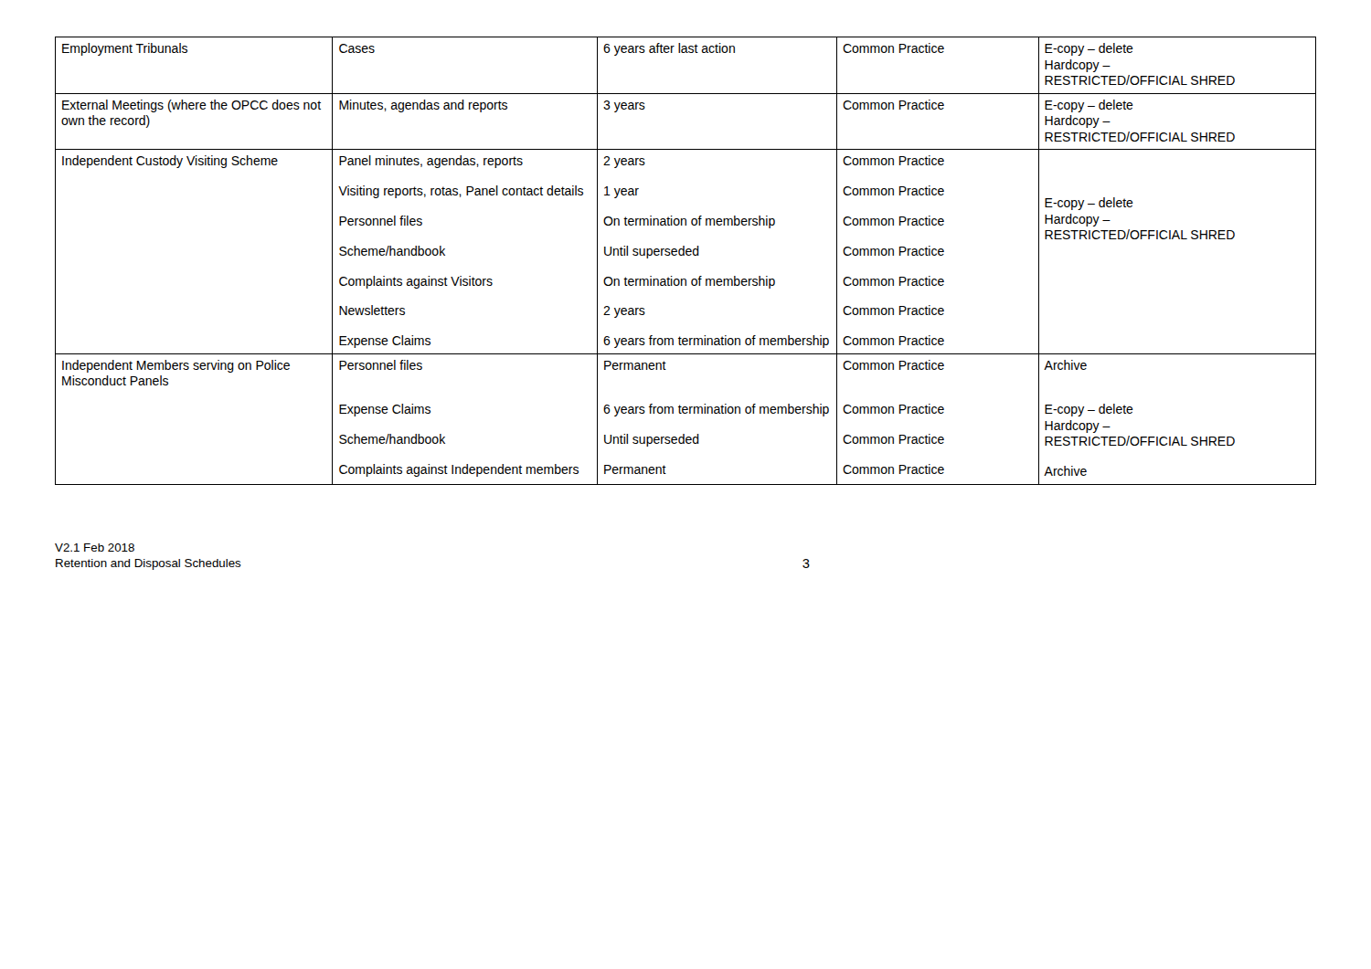| Employment Tribunals | Cases | 6 years after last action | Common Practice | E-copy – delete Hardcopy – RESTRICTED/OFFICIAL SHRED |
| External Meetings (where the OPCC does not own the record) | Minutes, agendas and reports | 3 years | Common Practice | E-copy – delete Hardcopy – RESTRICTED/OFFICIAL SHRED |
| Independent Custody Visiting Scheme | Panel minutes, agendas, reports Visiting reports, rotas, Panel contact details Personnel files Scheme/handbook Complaints against Visitors Newsletters Expense Claims | 2 years 1 year On termination of membership Until superseded On termination of membership 2 years 6 years from termination of membership | Common Practice Common Practice Common Practice Common Practice Common Practice Common Practice Common Practice | E-copy – delete Hardcopy – RESTRICTED/OFFICIAL SHRED |
| Independent Members serving on Police Misconduct Panels | Personnel files Expense Claims Scheme/handbook Complaints against Independent members | Permanent 6 years from termination of membership Until superseded Permanent | Common Practice Common Practice Common Practice Common Practice | Archive E-copy – delete Hardcopy – RESTRICTED/OFFICIAL SHRED Archive |
V2.1 Feb 2018
Retention and Disposal Schedules
3